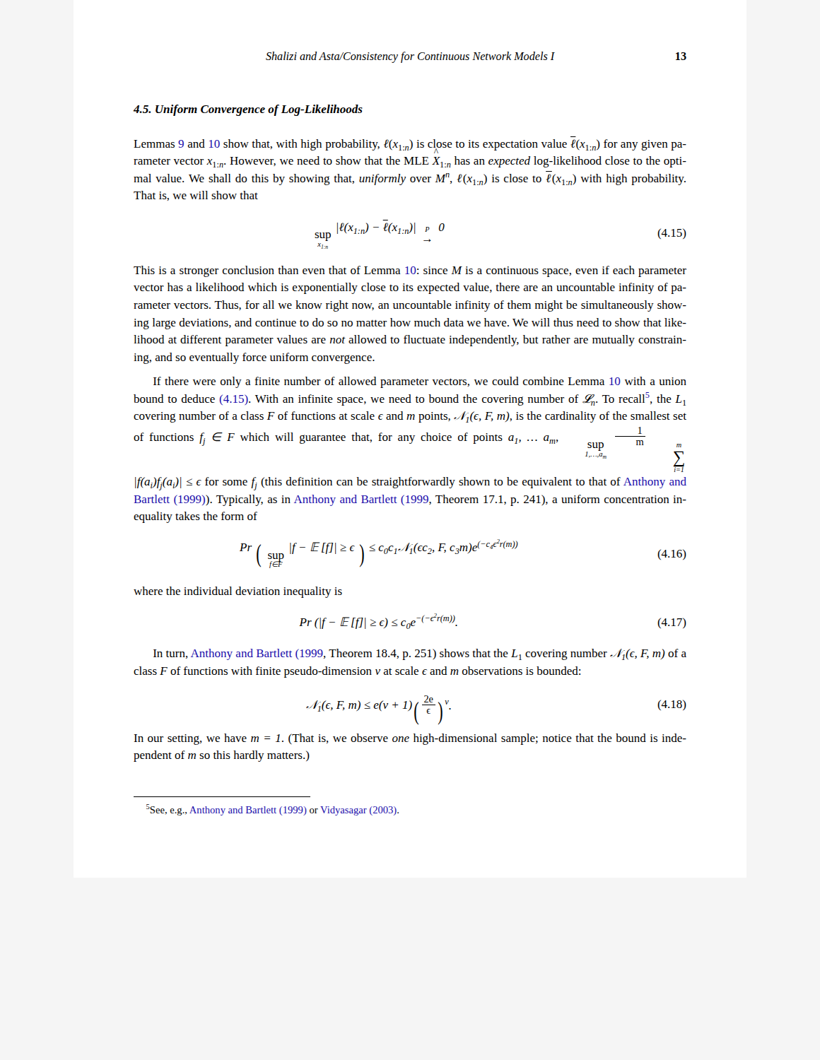Shalizi and Asta/Consistency for Continuous Network Models I 13
4.5. Uniform Convergence of Log-Likelihoods
Lemmas 9 and 10 show that, with high probability, ℓ(x1:n) is close to its expectation value ℓ(x1:n) for any given parameter vector x1:n. However, we need to show that the MLE ^X1:n has an expected log-likelihood close to the optimal value. We shall do this by showing that, uniformly over Mn, ℓ(x1:n) is close to ℓ(x1:n) with high probability. That is, we will show that
sup x1:n |ℓ(x1:n) − ℓ(x1:n)| P→ 0
(4.15)
This is a stronger conclusion than even that of Lemma 10: since M is a continuous space, even if each parameter vector has a likelihood which is exponentially close to its expected value, there are an uncountable infinity of parameter vectors. Thus, for all we know right now, an uncountable infinity of them might be simultaneously showing large deviations, and continue to do so no matter how much data we have. We will thus need to show that likelihood at different parameter values are not allowed to fluctuate independently, but rather are mutually constraining, and so eventually force uniform convergence.
If there were only a finite number of allowed parameter vectors, we could combine Lemma 10 with a union bound to deduce (4.15). With an infinite space, we need to bound the covering number of 𝓛n. To recall5, the L1 covering number of a class F of functions at scale ϵ and m points, 𝒩1(ϵ, F, m), is the cardinality of the smallest set of functions fj ∈ F which will guarantee that, for any choice of points a1, … am, sup 1,…,am 1 m m∑i=1 |f(ai)fj(ai)| ≤ ϵ for some fj (this definition can be straightforwardly shown to be equivalent to that of Anthony and Bartlett (1999)). Typically, as in Anthony and Bartlett (1999, Theorem 17.1, p. 241), a uniform concentration inequality takes the form of
Pr ( sup f∈F |f − 𝔼 [f]| ≥ ϵ ) ≤ c0c1𝒩1(ϵc2, F, c3m)e(−c4ϵ2r(m))
(4.16)
where the individual deviation inequality is
Pr (|f − 𝔼 [f]| ≥ ϵ) ≤ c0e−(−ϵ2r(m)).
(4.17)
In turn, Anthony and Bartlett (1999, Theorem 18.4, p. 251) shows that the L1 covering number 𝒩1(ϵ, F, m) of a class F of functions with finite pseudo-dimension v at scale ϵ and m observations is bounded:
𝒩1(ϵ, F, m) ≤ e(v + 1)(2e ϵ)v.
(4.18)
In our setting, we have m = 1. (That is, we observe one high-dimensional sample; notice that the bound is independent of m so this hardly matters.)
5See, e.g., Anthony and Bartlett (1999) or Vidyasagar (2003).